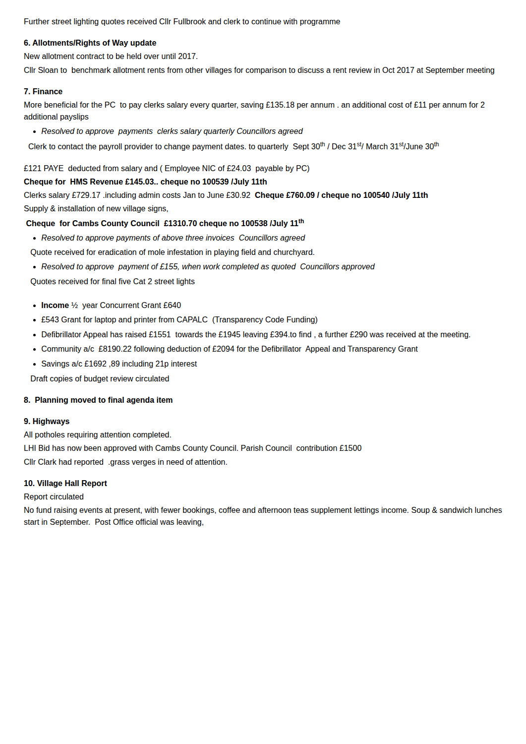Further street lighting quotes received Cllr Fullbrook and clerk to continue with programme
6. Allotments/Rights of Way update
New allotment contract to be held over until 2017.
Cllr Sloan to benchmark allotment rents from other villages for comparison to discuss a rent review in Oct 2017 at September meeting
7. Finance
More beneficial for the PC to pay clerks salary every quarter, saving £135.18 per annum . an additional cost of £11 per annum for 2 additional payslips
Resolved to approve payments clerks salary quarterly Councillors agreed
Clerk to contact the payroll provider to change payment dates. to quarterly Sept 30th / Dec 31st/ March 31st/June 30th
£121 PAYE deducted from salary and ( Employee NIC of £24.03 payable by PC)
Cheque for HMS Revenue £145.03.. cheque no 100539 /July 11th
Clerks salary £729.17 .including admin costs Jan to June £30.92 Cheque £760.09 / cheque no 100540 /July 11th
Supply & installation of new village signs,
Cheque for Cambs County Council £1310.70 cheque no 100538 /July 11th
Resolved to approve payments of above three invoices Councillors agreed
Quote received for eradication of mole infestation in playing field and churchyard.
Resolved to approve payment of £155, when work completed as quoted Councillors approved
Quotes received for final five Cat 2 street lights
Income ½ year Concurrent Grant £640
£543 Grant for laptop and printer from CAPALC (Transparency Code Funding)
Defibrillator Appeal has raised £1551 towards the £1945 leaving £394.to find , a further £290 was received at the meeting.
Community a/c £8190.22 following deduction of £2094 for the Defibrillator Appeal and Transparency Grant
Savings a/c £1692 ,89 including 21p interest
Draft copies of budget review circulated
8. Planning moved to final agenda item
9. Highways
All potholes requiring attention completed.
LHI Bid has now been approved with Cambs County Council. Parish Council contribution £1500
Cllr Clark had reported .grass verges in need of attention.
10. Village Hall Report
Report circulated
No fund raising events at present, with fewer bookings, coffee and afternoon teas supplement lettings income. Soup & sandwich lunches start in September. Post Office official was leaving,